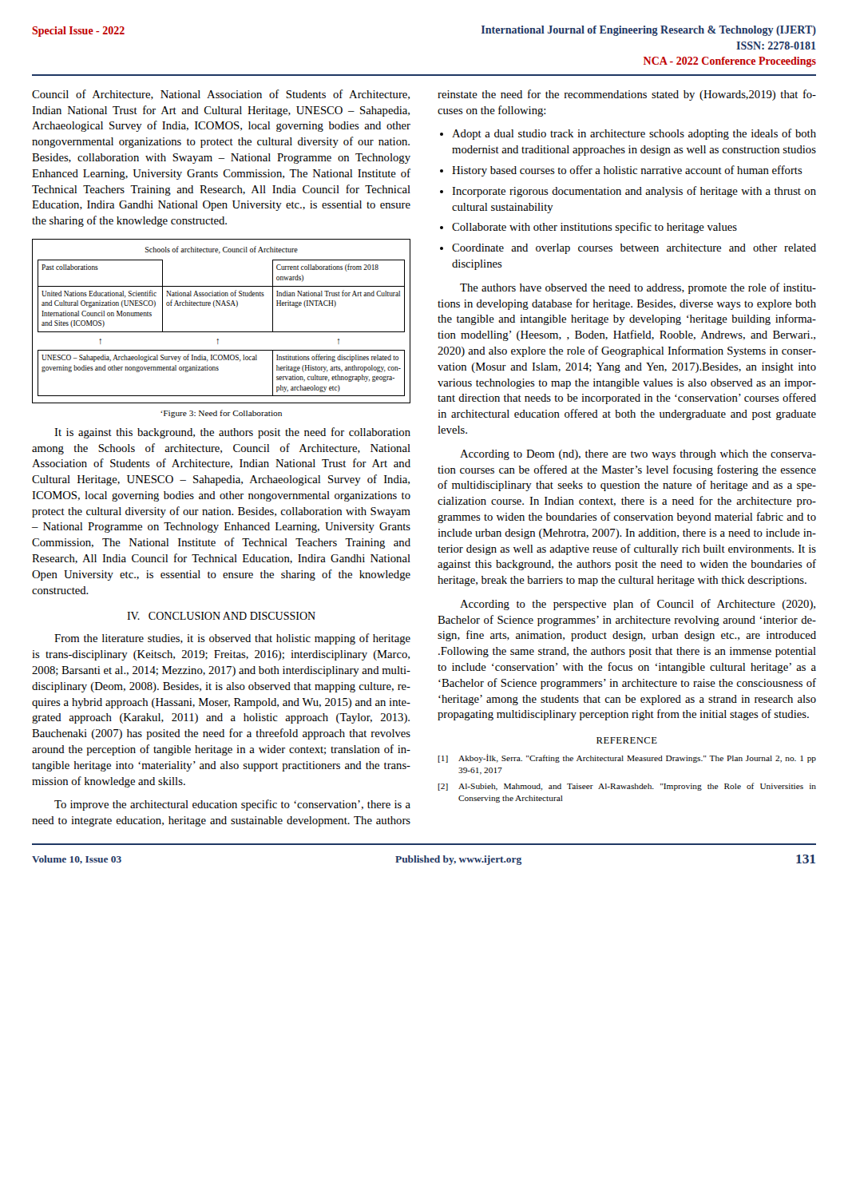Special Issue - 2022
International Journal of Engineering Research & Technology (IJERT)
ISSN: 2278-0181
NCA - 2022 Conference Proceedings
Council of Architecture, National Association of Students of Architecture, Indian National Trust for Art and Cultural Heritage, UNESCO – Sahapedia, Archaeological Survey of India, ICOMOS, local governing bodies and other nongovernmental organizations to protect the cultural diversity of our nation. Besides, collaboration with Swayam – National Programme on Technology Enhanced Learning, University Grants Commission, The National Institute of Technical Teachers Training and Research, All India Council for Technical Education, Indira Gandhi National Open University etc., is essential to ensure the sharing of the knowledge constructed.
Schools of architecture, Council of Architecture
| Past collaborations | | Current collaborations (from 2018 onwards) |
| United Nations Educational, Scientific and Cultural Organization (UNESCO) International Council on Monuments and Sites (ICOMOS) | National Association of Students of Architecture (NASA) | Indian National Trust for Art and Cultural Heritage (INTACH) |
| ↑ | ↑ | ↑ |
| UNESCO – Sahapedia, Archaeological Survey of India, ICOMOS, local governing bodies and other nongovernmental organizations | Institutions offering disciplines related to heritage (History, arts, anthropology, conservation, culture, ethnography, geography, archaeology etc) |
‘Figure 3: Need for Collaboration
It is against this background, the authors posit the need for collaboration among the Schools of architecture, Council of Architecture, National Association of Students of Architecture, Indian National Trust for Art and Cultural Heritage, UNESCO – Sahapedia, Archaeological Survey of India, ICOMOS, local governing bodies and other nongovernmental organizations to protect the cultural diversity of our nation. Besides, collaboration with Swayam – National Programme on Technology Enhanced Learning, University Grants Commission, The National Institute of Technical Teachers Training and Research, All India Council for Technical Education, Indira Gandhi National Open University etc., is essential to ensure the sharing of the knowledge constructed.
IV. CONCLUSION AND DISCUSSION
From the literature studies, it is observed that holistic mapping of heritage is trans-disciplinary (Keitsch, 2019; Freitas, 2016); interdisciplinary (Marco, 2008; Barsanti et al., 2014; Mezzino, 2017) and both interdisciplinary and multidisciplinary (Deom, 2008). Besides, it is also observed that mapping culture, requires a hybrid approach (Hassani, Moser, Rampold, and Wu, 2015) and an integrated approach (Karakul, 2011) and a holistic approach (Taylor, 2013). Bauchenaki (2007) has posited the need for a threefold approach that revolves around the perception of tangible heritage in a wider context; translation of intangible heritage into ‘materiality’ and also support practitioners and the transmission of knowledge and skills.
To improve the architectural education specific to ‘conservation’, there is a need to integrate education, heritage and sustainable development. The authors reinstate the need for the recommendations stated by (Howards,2019) that focuses on the following:
Adopt a dual studio track in architecture schools adopting the ideals of both modernist and traditional approaches in design as well as construction studios
History based courses to offer a holistic narrative account of human efforts
Incorporate rigorous documentation and analysis of heritage with a thrust on cultural sustainability
Collaborate with other institutions specific to heritage values
Coordinate and overlap courses between architecture and other related disciplines
The authors have observed the need to address, promote the role of institutions in developing database for heritage. Besides, diverse ways to explore both the tangible and intangible heritage by developing ‘heritage building information modelling’ (Heesom, , Boden, Hatfield, Rooble, Andrews, and Berwari., 2020) and also explore the role of Geographical Information Systems in conservation (Mosur and Islam, 2014; Yang and Yen, 2017).Besides, an insight into various technologies to map the intangible values is also observed as an important direction that needs to be incorporated in the ‘conservation’ courses offered in architectural education offered at both the undergraduate and post graduate levels.
According to Deom (nd), there are two ways through which the conservation courses can be offered at the Master’s level focusing fostering the essence of multidisciplinary that seeks to question the nature of heritage and as a specialization course. In Indian context, there is a need for the architecture programmes to widen the boundaries of conservation beyond material fabric and to include urban design (Mehrotra, 2007). In addition, there is a need to include interior design as well as adaptive reuse of culturally rich built environments. It is against this background, the authors posit the need to widen the boundaries of heritage, break the barriers to map the cultural heritage with thick descriptions.
According to the perspective plan of Council of Architecture (2020), Bachelor of Science programmes’ in architecture revolving around ‘interior design, fine arts, animation, product design, urban design etc., are introduced .Following the same strand, the authors posit that there is an immense potential to include ‘conservation’ with the focus on ‘intangible cultural heritage’ as a ‘Bachelor of Science programmers’ in architecture to raise the consciousness of ‘heritage’ among the students that can be explored as a strand in research also propagating multidisciplinary perception right from the initial stages of studies.
REFERENCE
Akboy-İlk, Serra. "Crafting the Architectural Measured Drawings." The Plan Journal 2, no. 1 pp 39-61, 2017
Al-Subieh, Mahmoud, and Taiseer Al-Rawashdeh. "Improving the Role of Universities in Conserving the Architectural
Volume 10, Issue 03
Published by, www.ijert.org
131